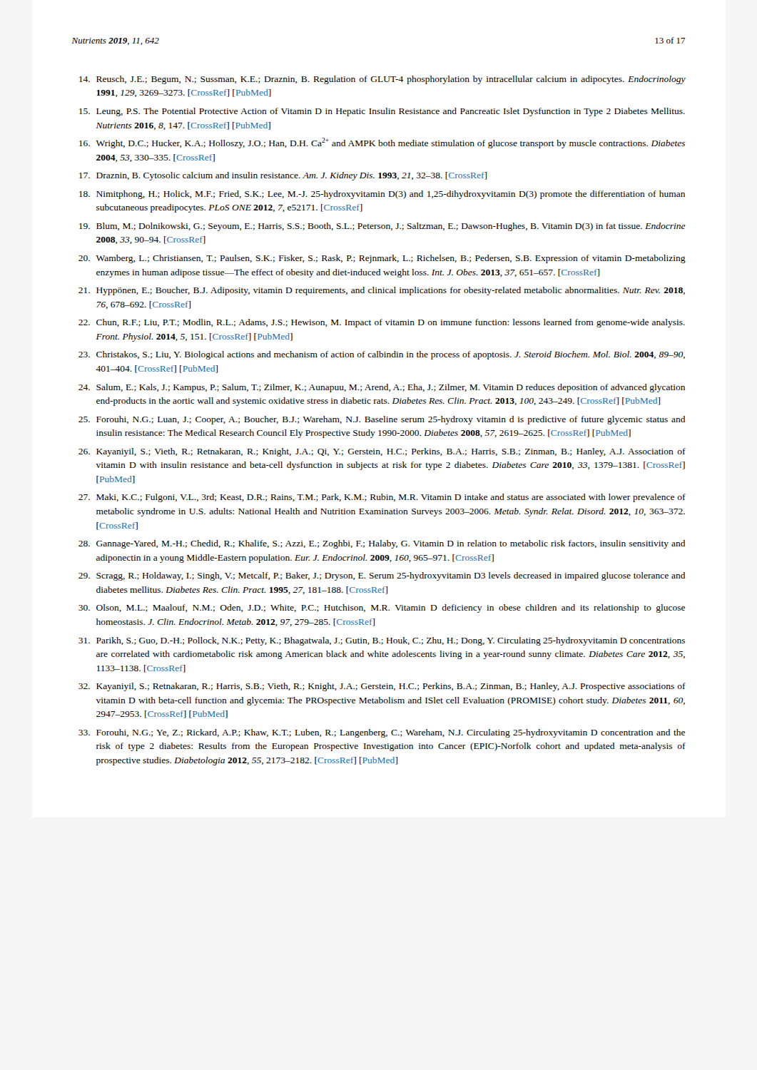Nutrients 2019, 11, 642 13 of 17
Reusch, J.E.; Begum, N.; Sussman, K.E.; Draznin, B. Regulation of GLUT-4 phosphorylation by intracellular calcium in adipocytes. Endocrinology 1991, 129, 3269–3273. [CrossRef] [PubMed]
Leung, P.S. The Potential Protective Action of Vitamin D in Hepatic Insulin Resistance and Pancreatic Islet Dysfunction in Type 2 Diabetes Mellitus. Nutrients 2016, 8, 147. [CrossRef] [PubMed]
Wright, D.C.; Hucker, K.A.; Holloszy, J.O.; Han, D.H. Ca2+ and AMPK both mediate stimulation of glucose transport by muscle contractions. Diabetes 2004, 53, 330–335. [CrossRef]
Draznin, B. Cytosolic calcium and insulin resistance. Am. J. Kidney Dis. 1993, 21, 32–38. [CrossRef]
Nimitphong, H.; Holick, M.F.; Fried, S.K.; Lee, M.-J. 25-hydroxyvitamin D(3) and 1,25-dihydroxyvitamin D(3) promote the differentiation of human subcutaneous preadipocytes. PLoS ONE 2012, 7, e52171. [CrossRef]
Blum, M.; Dolnikowski, G.; Seyoum, E.; Harris, S.S.; Booth, S.L.; Peterson, J.; Saltzman, E.; Dawson-Hughes, B. Vitamin D(3) in fat tissue. Endocrine 2008, 33, 90–94. [CrossRef]
Wamberg, L.; Christiansen, T.; Paulsen, S.K.; Fisker, S.; Rask, P.; Rejnmark, L.; Richelsen, B.; Pedersen, S.B. Expression of vitamin D-metabolizing enzymes in human adipose tissue—The effect of obesity and diet-induced weight loss. Int. J. Obes. 2013, 37, 651–657. [CrossRef]
Hyppönen, E.; Boucher, B.J. Adiposity, vitamin D requirements, and clinical implications for obesity-related metabolic abnormalities. Nutr. Rev. 2018, 76, 678–692. [CrossRef]
Chun, R.F.; Liu, P.T.; Modlin, R.L.; Adams, J.S.; Hewison, M. Impact of vitamin D on immune function: lessons learned from genome-wide analysis. Front. Physiol. 2014, 5, 151. [CrossRef] [PubMed]
Christakos, S.; Liu, Y. Biological actions and mechanism of action of calbindin in the process of apoptosis. J. Steroid Biochem. Mol. Biol. 2004, 89–90, 401–404. [CrossRef] [PubMed]
Salum, E.; Kals, J.; Kampus, P.; Salum, T.; Zilmer, K.; Aunapuu, M.; Arend, A.; Eha, J.; Zilmer, M. Vitamin D reduces deposition of advanced glycation end-products in the aortic wall and systemic oxidative stress in diabetic rats. Diabetes Res. Clin. Pract. 2013, 100, 243–249. [CrossRef] [PubMed]
Forouhi, N.G.; Luan, J.; Cooper, A.; Boucher, B.J.; Wareham, N.J. Baseline serum 25-hydroxy vitamin d is predictive of future glycemic status and insulin resistance: The Medical Research Council Ely Prospective Study 1990-2000. Diabetes 2008, 57, 2619–2625. [CrossRef] [PubMed]
Kayaniyil, S.; Vieth, R.; Retnakaran, R.; Knight, J.A.; Qi, Y.; Gerstein, H.C.; Perkins, B.A.; Harris, S.B.; Zinman, B.; Hanley, A.J. Association of vitamin D with insulin resistance and beta-cell dysfunction in subjects at risk for type 2 diabetes. Diabetes Care 2010, 33, 1379–1381. [CrossRef] [PubMed]
Maki, K.C.; Fulgoni, V.L., 3rd; Keast, D.R.; Rains, T.M.; Park, K.M.; Rubin, M.R. Vitamin D intake and status are associated with lower prevalence of metabolic syndrome in U.S. adults: National Health and Nutrition Examination Surveys 2003–2006. Metab. Syndr. Relat. Disord. 2012, 10, 363–372. [CrossRef]
Gannage-Yared, M.-H.; Chedid, R.; Khalife, S.; Azzi, E.; Zoghbi, F.; Halaby, G. Vitamin D in relation to metabolic risk factors, insulin sensitivity and adiponectin in a young Middle-Eastern population. Eur. J. Endocrinol. 2009, 160, 965–971. [CrossRef]
Scragg, R.; Holdaway, I.; Singh, V.; Metcalf, P.; Baker, J.; Dryson, E. Serum 25-hydroxyvitamin D3 levels decreased in impaired glucose tolerance and diabetes mellitus. Diabetes Res. Clin. Pract. 1995, 27, 181–188. [CrossRef]
Olson, M.L.; Maalouf, N.M.; Oden, J.D.; White, P.C.; Hutchison, M.R. Vitamin D deficiency in obese children and its relationship to glucose homeostasis. J. Clin. Endocrinol. Metab. 2012, 97, 279–285. [CrossRef]
Parikh, S.; Guo, D.-H.; Pollock, N.K.; Petty, K.; Bhagatwala, J.; Gutin, B.; Houk, C.; Zhu, H.; Dong, Y. Circulating 25-hydroxyvitamin D concentrations are correlated with cardiometabolic risk among American black and white adolescents living in a year-round sunny climate. Diabetes Care 2012, 35, 1133–1138. [CrossRef]
Kayaniyil, S.; Retnakaran, R.; Harris, S.B.; Vieth, R.; Knight, J.A.; Gerstein, H.C.; Perkins, B.A.; Zinman, B.; Hanley, A.J. Prospective associations of vitamin D with beta-cell function and glycemia: The PROspective Metabolism and ISlet cell Evaluation (PROMISE) cohort study. Diabetes 2011, 60, 2947–2953. [CrossRef] [PubMed]
Forouhi, N.G.; Ye, Z.; Rickard, A.P.; Khaw, K.T.; Luben, R.; Langenberg, C.; Wareham, N.J. Circulating 25-hydroxyvitamin D concentration and the risk of type 2 diabetes: Results from the European Prospective Investigation into Cancer (EPIC)-Norfolk cohort and updated meta-analysis of prospective studies. Diabetologia 2012, 55, 2173–2182. [CrossRef] [PubMed]